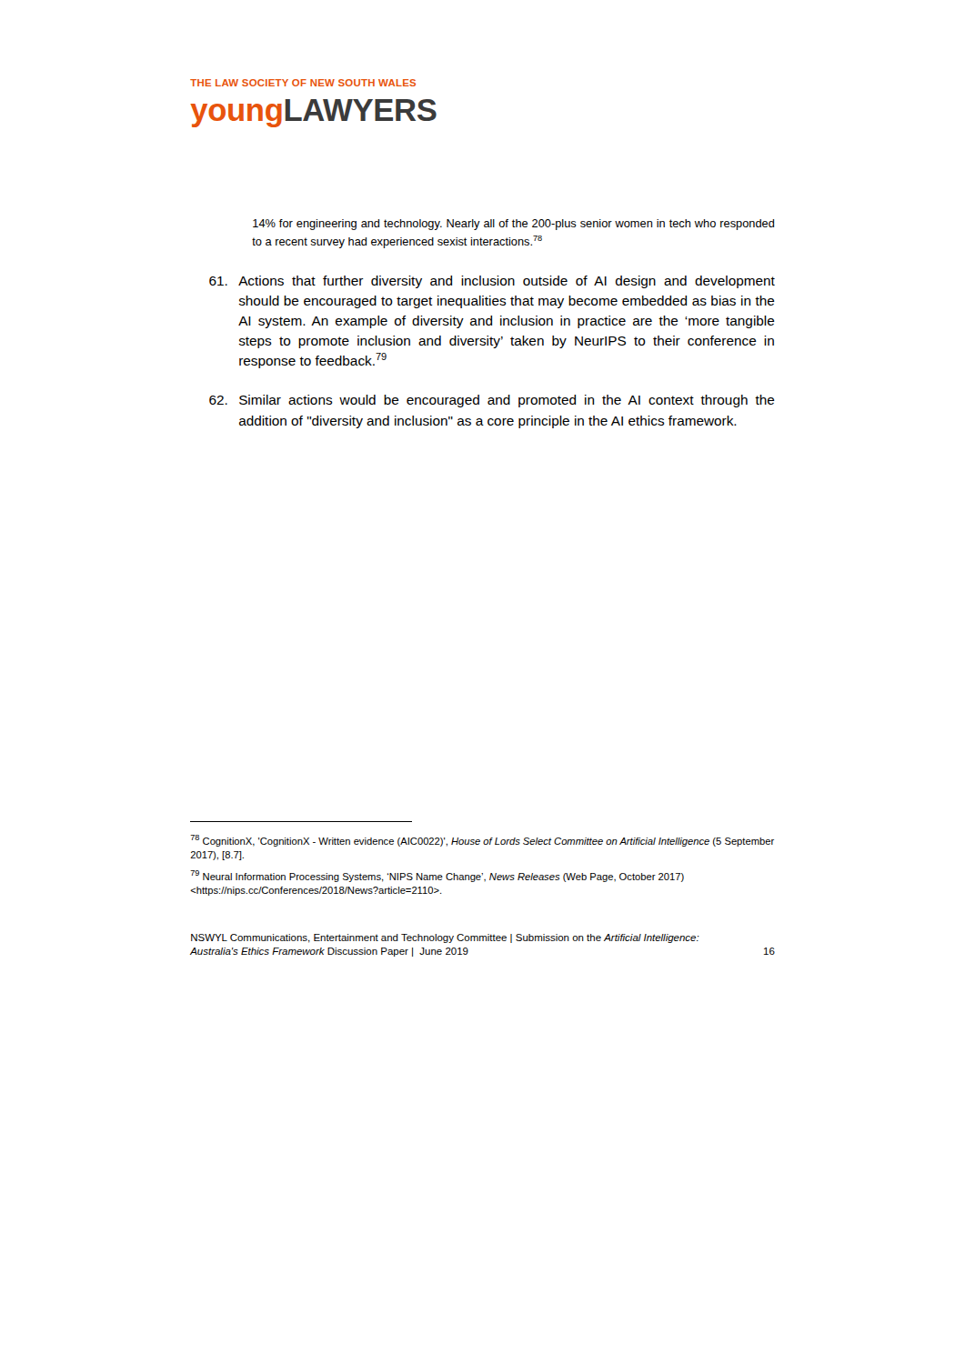The Law Society of New South Wales
young LAWYERS
14% for engineering and technology. Nearly all of the 200-plus senior women in tech who responded to a recent survey had experienced sexist interactions.78
61. Actions that further diversity and inclusion outside of AI design and development should be encouraged to target inequalities that may become embedded as bias in the AI system. An example of diversity and inclusion in practice are the ‘more tangible steps to promote inclusion and diversity’ taken by NeurIPS to their conference in response to feedback.79
62. Similar actions would be encouraged and promoted in the AI context through the addition of "diversity and inclusion" as a core principle in the AI ethics framework.
78 CognitionX, 'CognitionX - Written evidence (AIC0022)', House of Lords Select Committee on Artificial Intelligence (5 September 2017), [8.7].
79 Neural Information Processing Systems, ‘NIPS Name Change’, News Releases (Web Page, October 2017) <https://nips.cc/Conferences/2018/News?article=2110>.
NSWYL Communications, Entertainment and Technology Committee | Submission on the Artificial Intelligence: Australia's Ethics Framework Discussion Paper | June 2019
16